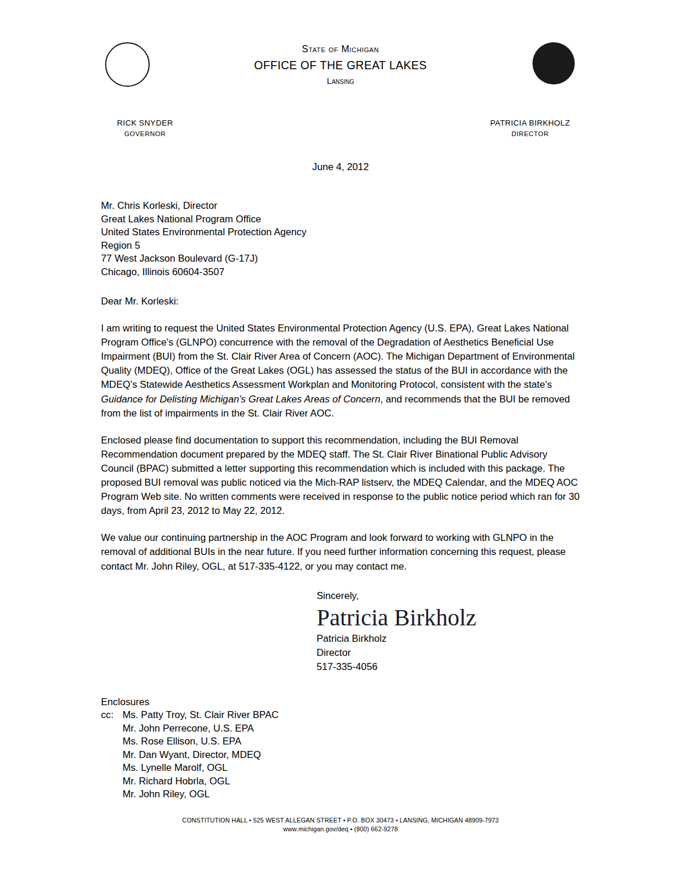State of Michigan
OFFICE OF THE GREAT LAKES
Lansing
RICK SNYDER
GOVERNOR
PATRICIA BIRKHOLZ
DIRECTOR
June 4, 2012
Mr. Chris Korleski, Director
Great Lakes National Program Office
United States Environmental Protection Agency
Region 5
77 West Jackson Boulevard (G-17J)
Chicago, Illinois 60604-3507
Dear Mr. Korleski:
I am writing to request the United States Environmental Protection Agency (U.S. EPA), Great Lakes National Program Office's (GLNPO) concurrence with the removal of the Degradation of Aesthetics Beneficial Use Impairment (BUI) from the St. Clair River Area of Concern (AOC). The Michigan Department of Environmental Quality (MDEQ), Office of the Great Lakes (OGL) has assessed the status of the BUI in accordance with the MDEQ's Statewide Aesthetics Assessment Workplan and Monitoring Protocol, consistent with the state's Guidance for Delisting Michigan's Great Lakes Areas of Concern, and recommends that the BUI be removed from the list of impairments in the St. Clair River AOC.
Enclosed please find documentation to support this recommendation, including the BUI Removal Recommendation document prepared by the MDEQ staff. The St. Clair River Binational Public Advisory Council (BPAC) submitted a letter supporting this recommendation which is included with this package. The proposed BUI removal was public noticed via the Mich-RAP listserv, the MDEQ Calendar, and the MDEQ AOC Program Web site. No written comments were received in response to the public notice period which ran for 30 days, from April 23, 2012 to May 22, 2012.
We value our continuing partnership in the AOC Program and look forward to working with GLNPO in the removal of additional BUIs in the near future. If you need further information concerning this request, please contact Mr. John Riley, OGL, at 517-335-4122, or you may contact me.
Sincerely,
Patricia Birkholz
Patricia Birkholz
Director
517-335-4056
Enclosures
cc:
Ms. Patty Troy, St. Clair River BPAC
Mr. John Perrecone, U.S. EPA
Ms. Rose Ellison, U.S. EPA
Mr. Dan Wyant, Director, MDEQ
Ms. Lynelle Marolf, OGL
Mr. Richard Hobrla, OGL
Mr. John Riley, OGL
CONSTITUTION HALL • 525 WEST ALLEGAN STREET • P.O. BOX 30473 • LANSING, MICHIGAN 48909-7973
www.michigan.gov/deq • (800) 662-9278